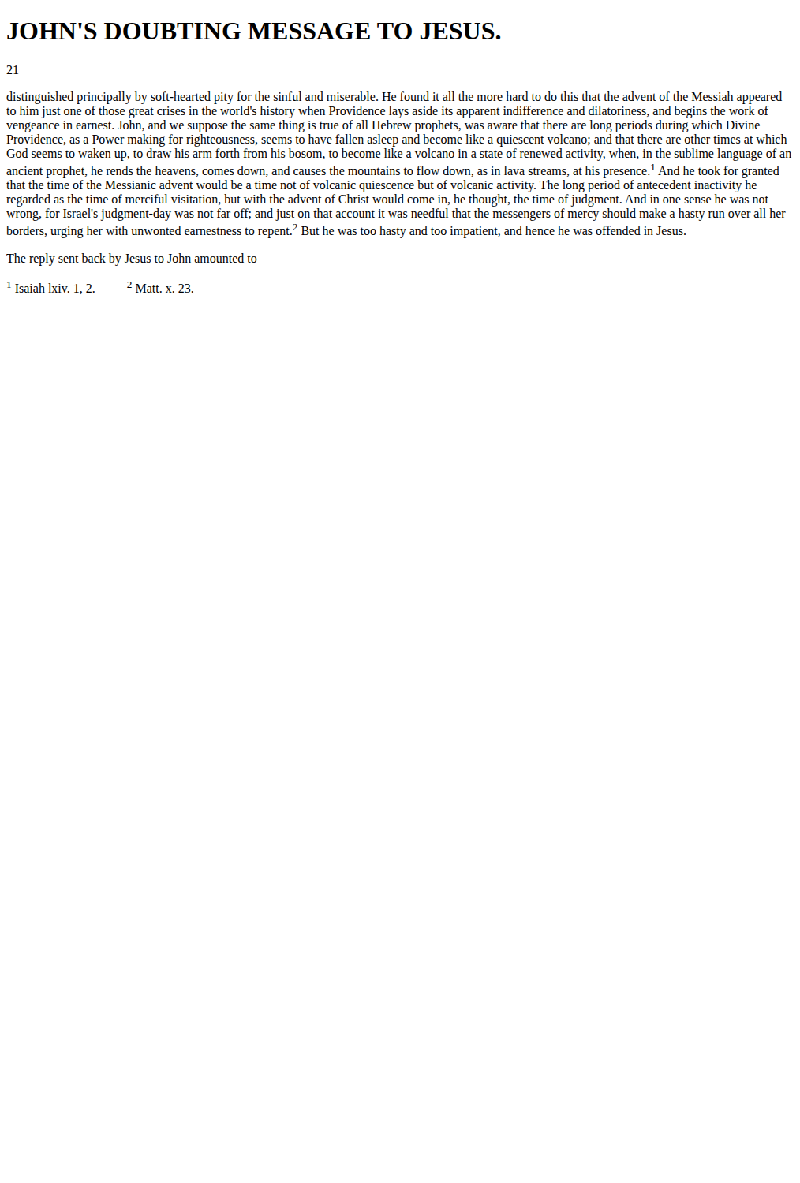JOHN'S DOUBTING MESSAGE TO JESUS.
21
distinguished principally by soft-hearted pity for the sinful and miserable. He found it all the more hard to do this that the advent of the Messiah appeared to him just one of those great crises in the world's history when Providence lays aside its apparent indifference and dilatoriness, and begins the work of vengeance in earnest. John, and we suppose the same thing is true of all Hebrew prophets, was aware that there are long periods during which Divine Providence, as a Power making for righteousness, seems to have fallen asleep and become like a quiescent volcano; and that there are other times at which God seems to waken up, to draw his arm forth from his bosom, to become like a volcano in a state of renewed activity, when, in the sublime language of an ancient prophet, he rends the heavens, comes down, and causes the mountains to flow down, as in lava streams, at his presence.1 And he took for granted that the time of the Messianic advent would be a time not of volcanic quiescence but of volcanic activity. The long period of antecedent inactivity he regarded as the time of merciful visitation, but with the advent of Christ would come in, he thought, the time of judgment. And in one sense he was not wrong, for Israel's judgment-day was not far off; and just on that account it was needful that the messengers of mercy should make a hasty run over all her borders, urging her with unwonted earnestness to repent.2 But he was too hasty and too impatient, and hence he was offended in Jesus.
The reply sent back by Jesus to John amounted to
1 Isaiah lxiv. 1, 2. 2 Matt. x. 23.